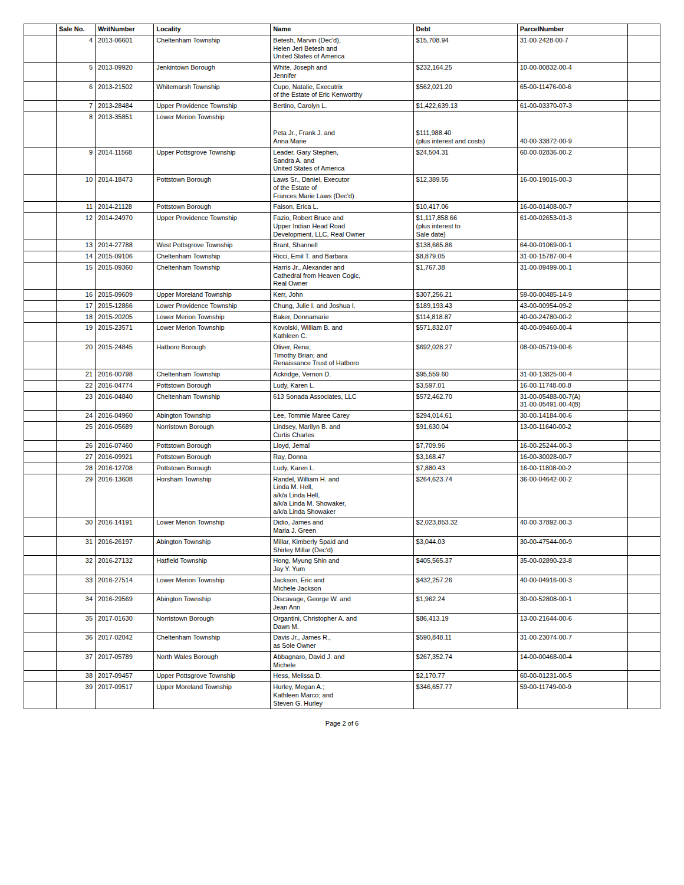| | Sale No. | WritNumber | Locality | Name | Debt | ParcelNumber | |
| --- | --- | --- | --- | --- | --- | --- | --- |
| | 4 | 2013-06601 | Cheltenham Township | Betesh, Marvin (Dec'd), Helen Jeri Betesh and United States of America | $15,708.94 | 31-00-2428-00-7 | |
| | 5 | 2013-09920 | Jenkintown Borough | White, Joseph and Jennifer | $232,164.25 | 10-00-00832-00-4 | |
| | 6 | 2013-21502 | Whitemarsh Township | Cupo, Natalie, Executrix of the Estate of Eric Kenworthy | $562,021.20 | 65-00-11476-00-6 | |
| | 7 | 2013-28484 | Upper Providence Township | Bertino, Carolyn L. | $1,422,639.13 | 61-00-03370-07-3 | |
| | 8 | 2013-35851 | Lower Merion Township | Peta Jr., Frank J. and Anna Marie | $111,988.40 (plus interest and costs) | 40-00-33872-00-9 | |
| | 9 | 2014-11568 | Upper Pottsgrove Township | Leader, Gary Stephen, Sandra A. and United States of America | $24,504.31 | 60-00-02836-00-2 | |
| | 10 | 2014-18473 | Pottstown Borough | Laws Sr., Daniel, Executor of the Estate of Frances Marie Laws (Dec'd) | $12,389.55 | 16-00-19016-00-3 | |
| | 11 | 2014-21128 | Pottstown Borough | Faison, Erica L. | $10,417.06 | 16-00-01408-00-7 | |
| | 12 | 2014-24970 | Upper Providence Township | Fazio, Robert Bruce and Upper Indian Head Road Development, LLC, Real Owner | $1,117,858.66 (plus interest to Sale date) | 61-00-02653-01-3 | |
| | 13 | 2014-27788 | West Pottsgrove Township | Brant, Shannell | $138,665.86 | 64-00-01069-00-1 | |
| | 14 | 2015-09106 | Cheltenham Township | Ricci, Emil T. and Barbara | $8,879.05 | 31-00-15787-00-4 | |
| | 15 | 2015-09360 | Cheltenham Township | Harris Jr., Alexander and Cathedral from Heaven Cogic, Real Owner | $1,767.38 | 31-00-09499-00-1 | |
| | 16 | 2015-09609 | Upper Moreland Township | Kerr, John | $307,256.21 | 59-00-00485-14-9 | |
| | 17 | 2015-12866 | Lower Providence Township | Chung, Julie I. and Joshua I. | $189,193.43 | 43-00-00954-09-2 | |
| | 18 | 2015-20205 | Lower Merion Township | Baker, Donnamarie | $114,818.87 | 40-00-24780-00-2 | |
| | 19 | 2015-23571 | Lower Merion Township | Kovolski, William B. and Kathleen C. | $571,832.07 | 40-00-09460-00-4 | |
| | 20 | 2015-24845 | Hatboro Borough | Oliver, Rena; Timothy Brian; and Renaissance Trust of Hatboro | $692,028.27 | 08-00-05719-00-6 | |
| | 21 | 2016-00798 | Cheltenham Township | Ackridge, Vernon D. | $95,559.60 | 31-00-13825-00-4 | |
| | 22 | 2016-04774 | Pottstown Borough | Ludy, Karen L. | $3,597.01 | 16-00-11748-00-8 | |
| | 23 | 2016-04840 | Cheltenham Township | 613 Sonada Associates, LLC | $572,462.70 | 31-00-05488-00-7(A) 31-00-05491-00-4(B) | |
| | 24 | 2016-04960 | Abington Township | Lee, Tommie Maree Carey | $294,014.61 | 30-00-14184-00-6 | |
| | 25 | 2016-05689 | Norristown Borough | Lindsey, Marilyn B. and Curtis Charles | $91,630.04 | 13-00-11640-00-2 | |
| | 26 | 2016-07460 | Pottstown Borough | Lloyd, Jemal | $7,709.96 | 16-00-25244-00-3 | |
| | 27 | 2016-09921 | Pottstown Borough | Ray, Donna | $3,168.47 | 16-00-30028-00-7 | |
| | 28 | 2016-12708 | Pottstown Borough | Ludy, Karen L. | $7,880.43 | 16-00-11808-00-2 | |
| | 29 | 2016-13608 | Horsham Township | Randel, William H. and Linda M. Hell, a/k/a Linda Hell, a/k/a Linda M. Showaker, a/k/a Linda Showaker | $264,623.74 | 36-00-04642-00-2 | |
| | 30 | 2016-14191 | Lower Merion Township | Didio, James and Marla J. Green | $2,023,853.32 | 40-00-37892-00-3 | |
| | 31 | 2016-26197 | Abington Township | Millar, Kimberly Spaid and Shirley Millar (Dec'd) | $3,044.03 | 30-00-47544-00-9 | |
| | 32 | 2016-27132 | Hatfield Township | Hong, Myung Shin and Jay Y. Yum | $405,565.37 | 35-00-02890-23-8 | |
| | 33 | 2016-27514 | Lower Merion Township | Jackson, Eric and Michele Jackson | $432,257.26 | 40-00-04916-00-3 | |
| | 34 | 2016-29569 | Abington Township | Discavage, George W. and Jean Ann | $1,962.24 | 30-00-52808-00-1 | |
| | 35 | 2017-01630 | Norristown Borough | Organtini, Christopher A. and Dawn M. | $86,413.19 | 13-00-21644-00-6 | |
| | 36 | 2017-02042 | Cheltenham Township | Davis Jr., James R., as Sole Owner | $590,848.11 | 31-00-23074-00-7 | |
| | 37 | 2017-05789 | North Wales Borough | Abbagnaro, David J. and Michele | $267,352.74 | 14-00-00468-00-4 | |
| | 38 | 2017-09457 | Upper Pottsgrove Township | Hess, Melissa D. | $2,170.77 | 60-00-01231-00-5 | |
| | 39 | 2017-09517 | Upper Moreland Township | Hurley, Megan A.; Kathleen Marco; and Steven G. Hurley | $346,657.77 | 59-00-11749-00-9 | |
Page 2 of 6